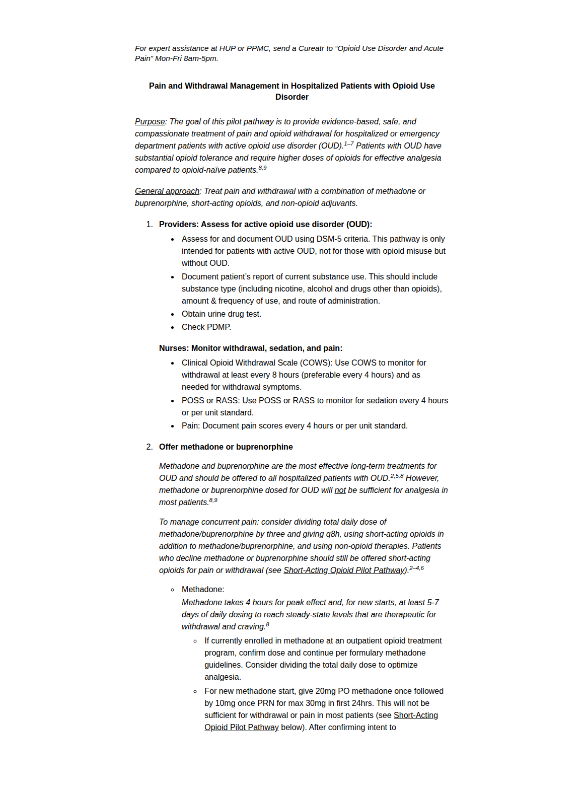For expert assistance at HUP or PPMC, send a Cureatr to “Opioid Use Disorder and Acute Pain” Mon-Fri 8am-5pm.
Pain and Withdrawal Management in Hospitalized Patients with Opioid Use Disorder
Purpose: The goal of this pilot pathway is to provide evidence-based, safe, and compassionate treatment of pain and opioid withdrawal for hospitalized or emergency department patients with active opioid use disorder (OUD).1–7 Patients with OUD have substantial opioid tolerance and require higher doses of opioids for effective analgesia compared to opioid-naïve patients.8,9
General approach: Treat pain and withdrawal with a combination of methadone or buprenorphine, short-acting opioids, and non-opioid adjuvants.
Providers: Assess for active opioid use disorder (OUD):
Assess for and document OUD using DSM-5 criteria. This pathway is only intended for patients with active OUD, not for those with opioid misuse but without OUD.
Document patient’s report of current substance use. This should include substance type (including nicotine, alcohol and drugs other than opioids), amount & frequency of use, and route of administration.
Obtain urine drug test.
Check PDMP.
Nurses: Monitor withdrawal, sedation, and pain:
Clinical Opioid Withdrawal Scale (COWS): Use COWS to monitor for withdrawal at least every 8 hours (preferable every 4 hours) and as needed for withdrawal symptoms.
POSS or RASS: Use POSS or RASS to monitor for sedation every 4 hours or per unit standard.
Pain: Document pain scores every 4 hours or per unit standard.
Offer methadone or buprenorphine
Methadone and buprenorphine are the most effective long-term treatments for OUD and should be offered to all hospitalized patients with OUD.2,5,8 However, methadone or buprenorphine dosed for OUD will not be sufficient for analgesia in most patients.8,9
To manage concurrent pain: consider dividing total daily dose of methadone/buprenorphine by three and giving q8h, using short-acting opioids in addition to methadone/buprenorphine, and using non-opioid therapies. Patients who decline methadone or buprenorphine should still be offered short-acting opioids for pain or withdrawal (see Short-Acting Opioid Pilot Pathway).2–4,6
Methadone:
Methadone takes 4 hours for peak effect and, for new starts, at least 5-7 days of daily dosing to reach steady-state levels that are therapeutic for withdrawal and craving.8
If currently enrolled in methadone at an outpatient opioid treatment program, confirm dose and continue per formulary methadone guidelines. Consider dividing the total daily dose to optimize analgesia.
For new methadone start, give 20mg PO methadone once followed by 10mg once PRN for max 30mg in first 24hrs. This will not be sufficient for withdrawal or pain in most patients (see Short-Acting Opioid Pilot Pathway below). After confirming intent to